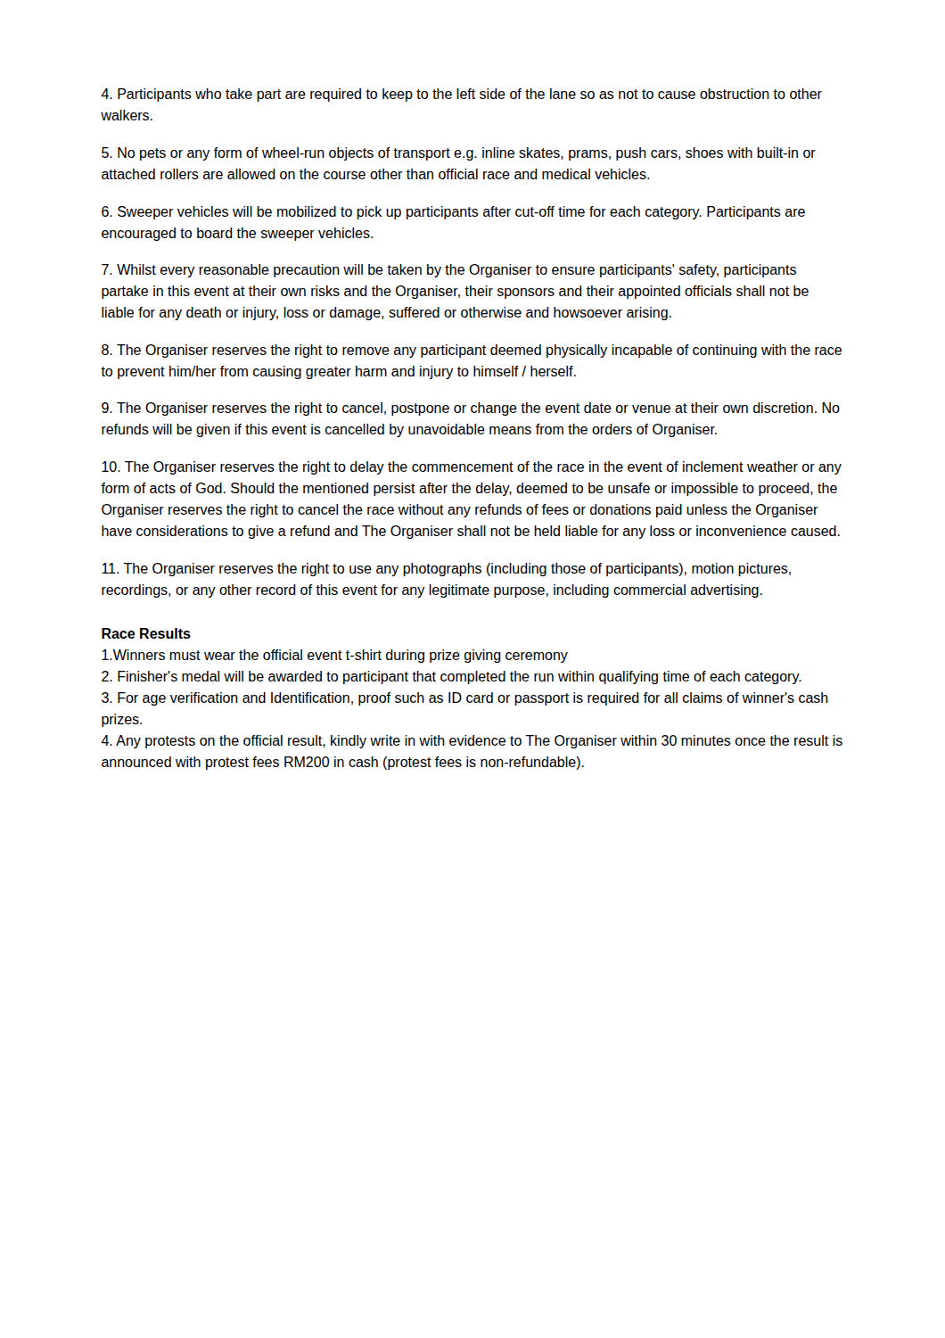4. Participants who take part are required to keep to the left side of the lane so as not to cause obstruction to other walkers.
5. No pets or any form of wheel-run objects of transport e.g. inline skates, prams, push cars, shoes with built-in or attached rollers are allowed on the course other than official race and medical vehicles.
6. Sweeper vehicles will be mobilized to pick up participants after cut-off time for each category. Participants are encouraged to board the sweeper vehicles.
7. Whilst every reasonable precaution will be taken by the Organiser to ensure participants' safety, participants partake in this event at their own risks and the Organiser, their sponsors and their appointed officials shall not be liable for any death or injury, loss or damage, suffered or otherwise and howsoever arising.
8. The Organiser reserves the right to remove any participant deemed physically incapable of continuing with the race to prevent him/her from causing greater harm and injury to himself / herself.
9. The Organiser reserves the right to cancel, postpone or change the event date or venue at their own discretion. No refunds will be given if this event is cancelled by unavoidable means from the orders of Organiser.
10. The Organiser reserves the right to delay the commencement of the race in the event of inclement weather or any form of acts of God. Should the mentioned persist after the delay, deemed to be unsafe or impossible to proceed, the Organiser reserves the right to cancel the race without any refunds of fees or donations paid unless the Organiser have considerations to give a refund and The Organiser shall not be held liable for any loss or inconvenience caused.
11. The Organiser reserves the right to use any photographs (including those of participants), motion pictures, recordings, or any other record of this event for any legitimate purpose, including commercial advertising.
Race Results
1.Winners must wear the official event t-shirt during prize giving ceremony
2. Finisher's medal will be awarded to participant that completed the run within qualifying time of each category.
3. For age verification and Identification, proof such as ID card or passport is required for all claims of winner's cash prizes.
4. Any protests on the official result, kindly write in with evidence to The Organiser within 30 minutes once the result is announced with protest fees RM200 in cash (protest fees is non-refundable).